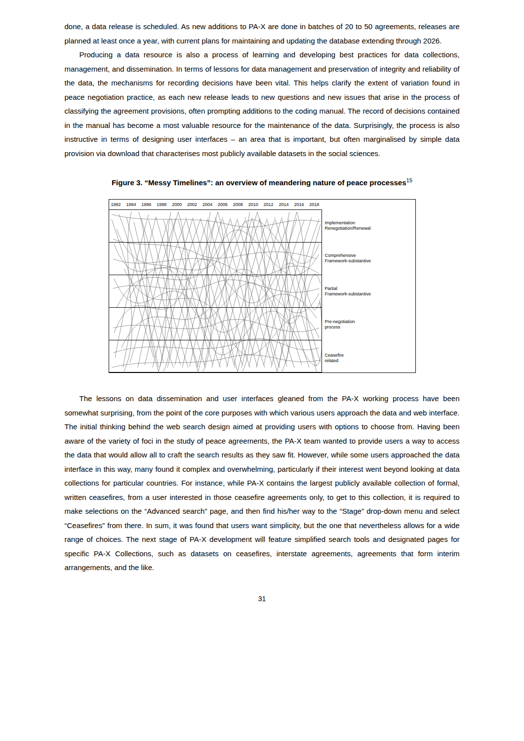done, a data release is scheduled. As new additions to PA-X are done in batches of 20 to 50 agreements, releases are planned at least once a year, with current plans for maintaining and updating the database extending through 2026.
Producing a data resource is also a process of learning and developing best practices for data collections, management, and dissemination. In terms of lessons for data management and preservation of integrity and reliability of the data, the mechanisms for recording decisions have been vital. This helps clarify the extent of variation found in peace negotiation practice, as each new release leads to new questions and new issues that arise in the process of classifying the agreement provisions, often prompting additions to the coding manual. The record of decisions contained in the manual has become a most valuable resource for the maintenance of the data. Surprisingly, the process is also instructive in terms of designing user interfaces – an area that is important, but often marginalised by simple data provision via download that characterises most publicly available datasets in the social sciences.
Figure 3. “Messy Timelines”: an overview of meandering nature of peace processes15
19921994199619982000200220042006200820102012201420162018
Implementation
Renegotiation/Renewal
Comprehensive
Framework-substantive
Partial
Framework-substantive
Pre-negotiation
process
Ceasefire
related
The lessons on data dissemination and user interfaces gleaned from the PA-X working process have been somewhat surprising, from the point of the core purposes with which various users approach the data and web interface. The initial thinking behind the web search design aimed at providing users with options to choose from. Having been aware of the variety of foci in the study of peace agreements, the PA-X team wanted to provide users a way to access the data that would allow all to craft the search results as they saw fit. However, while some users approached the data interface in this way, many found it complex and overwhelming, particularly if their interest went beyond looking at data collections for particular countries. For instance, while PA-X contains the largest publicly available collection of formal, written ceasefires, from a user interested in those ceasefire agreements only, to get to this collection, it is required to make selections on the “Advanced search” page, and then find his/her way to the “Stage” drop-down menu and select “Ceasefires” from there. In sum, it was found that users want simplicity, but the one that nevertheless allows for a wide range of choices. The next stage of PA-X development will feature simplified search tools and designated pages for specific PA-X Collections, such as datasets on ceasefires, interstate agreements, agreements that form interim arrangements, and the like.
31